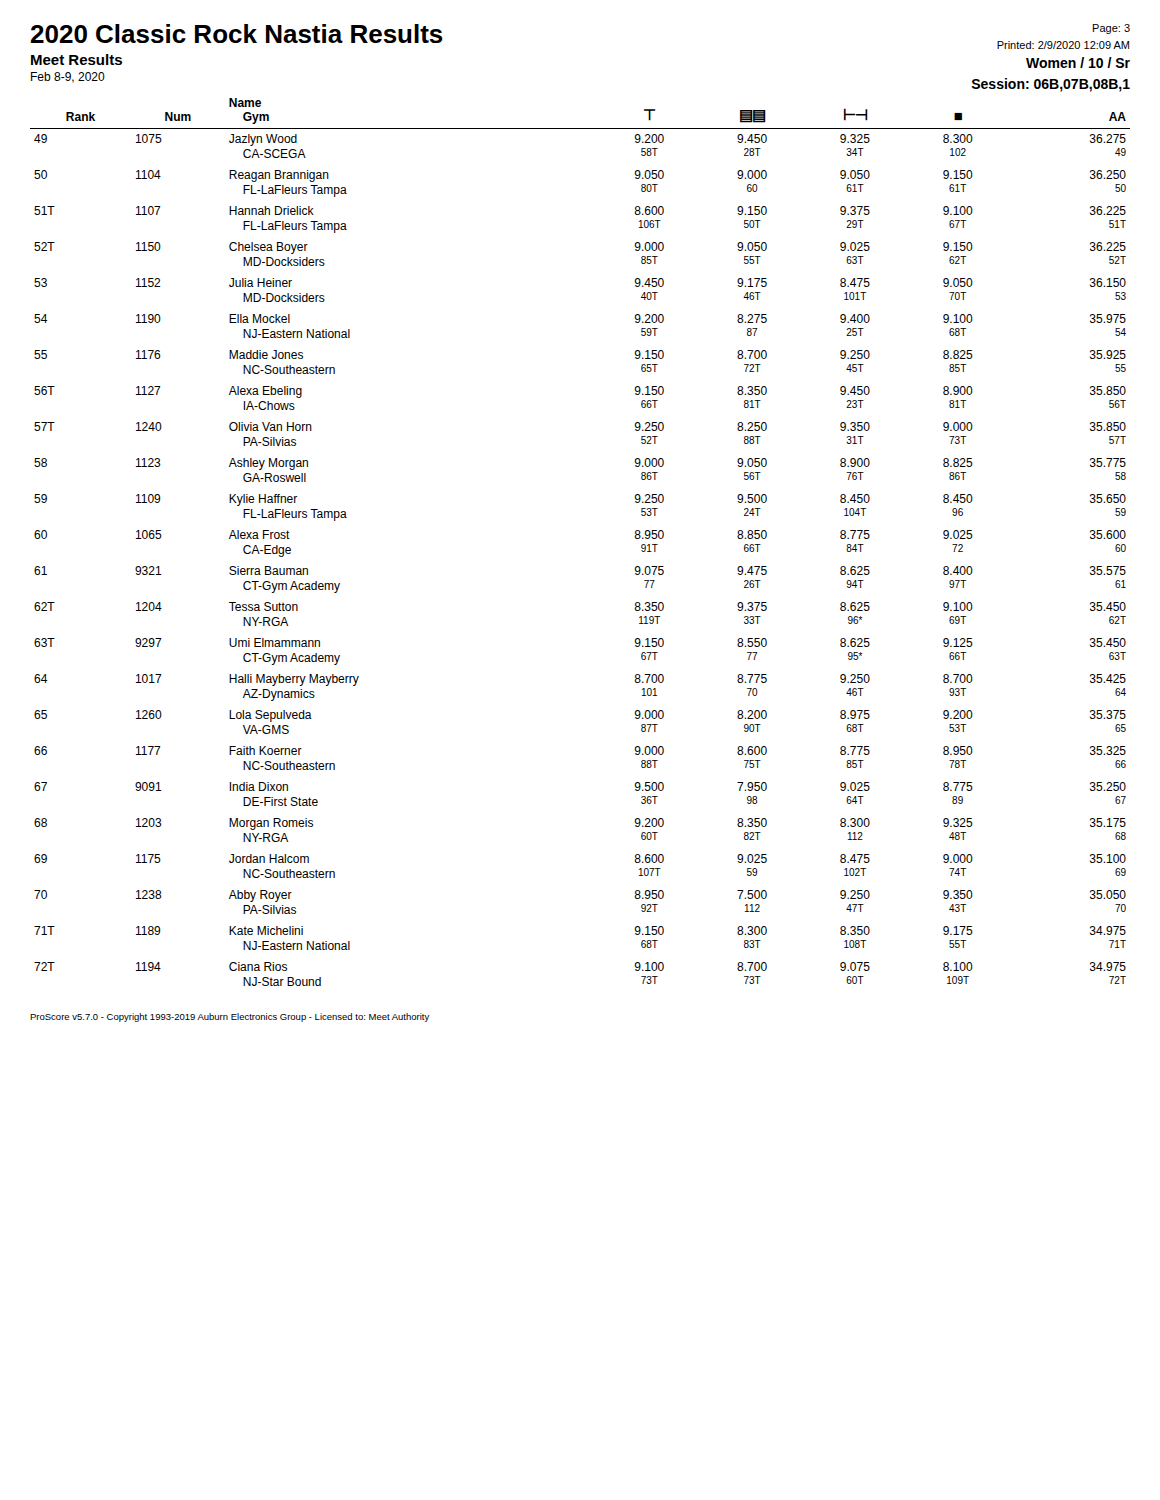2020 Classic Rock Nastia Results
Meet Results
Feb 8-9, 2020
Page: 3
Printed: 2/9/2020 12:09 AM
Women / 10 / Sr
Session: 06B,07B,08B,1
| Rank | Num | Name Gym | ⊤ | ▤▤ | ⊢⊣ | ■ | AA |
| --- | --- | --- | --- | --- | --- | --- | --- |
| 49 | 1075 | Jazlyn Wood CA-SCEGA | 9.200 58T | 9.450 28T | 9.325 34T | 8.300 102 | 36.275 49 |
| 50 | 1104 | Reagan Brannigan FL-LaFleurs Tampa | 9.050 80T | 9.000 60 | 9.050 61T | 9.150 61T | 36.250 50 |
| 51T | 1107 | Hannah Drielick FL-LaFleurs Tampa | 8.600 106T | 9.150 50T | 9.375 29T | 9.100 67T | 36.225 51T |
| 52T | 1150 | Chelsea Boyer MD-Docksiders | 9.000 85T | 9.050 55T | 9.025 63T | 9.150 62T | 36.225 52T |
| 53 | 1152 | Julia Heiner MD-Docksiders | 9.450 40T | 9.175 46T | 8.475 101T | 9.050 70T | 36.150 53 |
| 54 | 1190 | Ella Mockel NJ-Eastern National | 9.200 59T | 8.275 87 | 9.400 25T | 9.100 68T | 35.975 54 |
| 55 | 1176 | Maddie Jones NC-Southeastern | 9.150 65T | 8.700 72T | 9.250 45T | 8.825 85T | 35.925 55 |
| 56T | 1127 | Alexa Ebeling IA-Chows | 9.150 66T | 8.350 81T | 9.450 23T | 8.900 81T | 35.850 56T |
| 57T | 1240 | Olivia Van Horn PA-Silvias | 9.250 52T | 8.250 88T | 9.350 31T | 9.000 73T | 35.850 57T |
| 58 | 1123 | Ashley Morgan GA-Roswell | 9.000 86T | 9.050 56T | 8.900 76T | 8.825 86T | 35.775 58 |
| 59 | 1109 | Kylie Haffner FL-LaFleurs Tampa | 9.250 53T | 9.500 24T | 8.450 104T | 8.450 96 | 35.650 59 |
| 60 | 1065 | Alexa Frost CA-Edge | 8.950 91T | 8.850 66T | 8.775 84T | 9.025 72 | 35.600 60 |
| 61 | 9321 | Sierra Bauman CT-Gym Academy | 9.075 77 | 9.475 26T | 8.625 94T | 8.400 97T | 35.575 61 |
| 62T | 1204 | Tessa Sutton NY-RGA | 8.350 119T | 9.375 33T | 8.625 96* | 9.100 69T | 35.450 62T |
| 63T | 9297 | Umi Elmammann CT-Gym Academy | 9.150 67T | 8.550 77 | 8.625 95* | 9.125 66T | 35.450 63T |
| 64 | 1017 | Halli Mayberry Mayberry AZ-Dynamics | 8.700 101 | 8.775 70 | 9.250 46T | 8.700 93T | 35.425 64 |
| 65 | 1260 | Lola Sepulveda VA-GMS | 9.000 87T | 8.200 90T | 8.975 68T | 9.200 53T | 35.375 65 |
| 66 | 1177 | Faith Koerner NC-Southeastern | 9.000 88T | 8.600 75T | 8.775 85T | 8.950 78T | 35.325 66 |
| 67 | 9091 | India Dixon DE-First State | 9.500 36T | 7.950 98 | 9.025 64T | 8.775 89 | 35.250 67 |
| 68 | 1203 | Morgan Romeis NY-RGA | 9.200 60T | 8.350 82T | 8.300 112 | 9.325 48T | 35.175 68 |
| 69 | 1175 | Jordan Halcom NC-Southeastern | 8.600 107T | 9.025 59 | 8.475 102T | 9.000 74T | 35.100 69 |
| 70 | 1238 | Abby Royer PA-Silvias | 8.950 92T | 7.500 112 | 9.250 47T | 9.350 43T | 35.050 70 |
| 71T | 1189 | Kate Michelini NJ-Eastern National | 9.150 68T | 8.300 83T | 8.350 108T | 9.175 55T | 34.975 71T |
| 72T | 1194 | Ciana Rios NJ-Star Bound | 9.100 73T | 8.700 73T | 9.075 60T | 8.100 109T | 34.975 72T |
ProScore v5.7.0 - Copyright 1993-2019 Auburn Electronics Group - Licensed to: Meet Authority